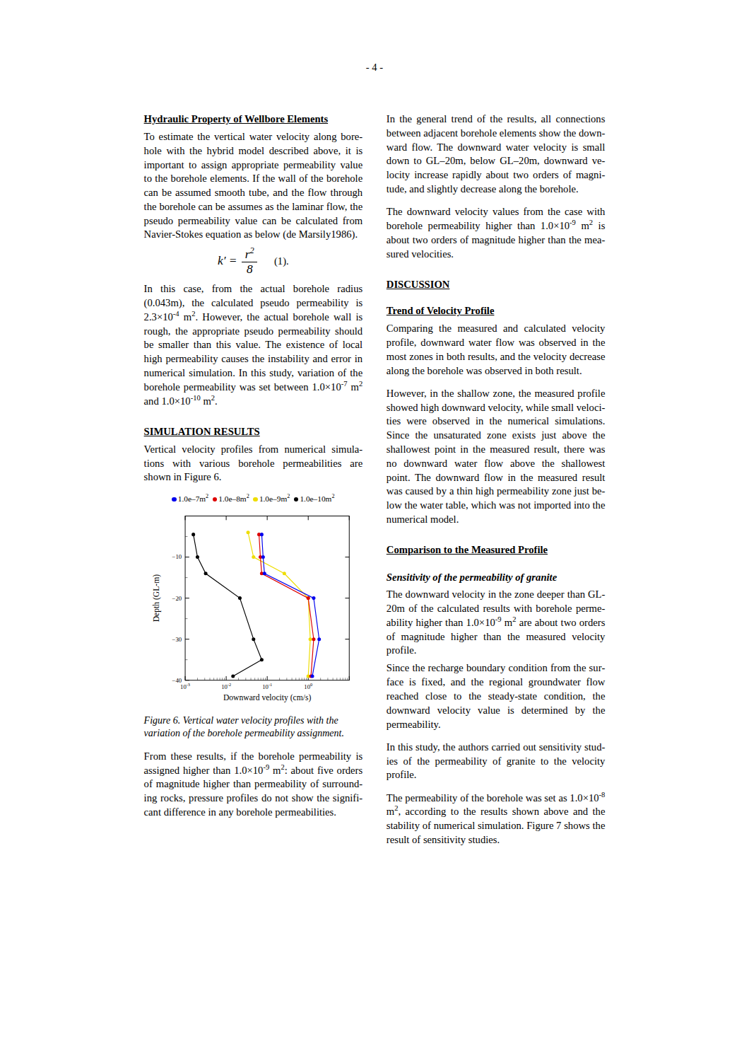- 4 -
Hydraulic Property of Wellbore Elements
To estimate the vertical water velocity along borehole with the hybrid model described above, it is important to assign appropriate permeability value to the borehole elements. If the wall of the borehole can be assumed smooth tube, and the flow through the borehole can be assumes as the laminar flow, the pseudo permeability value can be calculated from Navier-Stokes equation as below (de Marsily1986).
k′ = r2 8 (1).
In this case, from the actual borehole radius (0.043m), the calculated pseudo permeability is 2.3×10-4 m2. However, the actual borehole wall is rough, the appropriate pseudo permeability should be smaller than this value. The existence of local high permeability causes the instability and error in numerical simulation. In this study, variation of the borehole permeability was set between 1.0×10-7 m2 and 1.0×10-10 m2.
SIMULATION RESULTS
Vertical velocity profiles from numerical simulations with various borehole permeabilities are shown in Figure 6.
1.0e–7m2 1.0e–8m2 1.0e–9m2 1.0e–10m2
10-3 10-2 10-1 100 −10 −20 −30 −40 Depth (GL-m) Downward velocity (cm/s)
Figure 6. Vertical water velocity profiles with the variation of the borehole permeability assignment.
From these results, if the borehole permeability is assigned higher than 1.0×10-9 m2: about five orders of magnitude higher than permeability of surrounding rocks, pressure profiles do not show the significant difference in any borehole permeabilities.
In the general trend of the results, all connections between adjacent borehole elements show the downward flow. The downward water velocity is small down to GL–20m, below GL–20m, downward velocity increase rapidly about two orders of magnitude, and slightly decrease along the borehole.
The downward velocity values from the case with borehole permeability higher than 1.0×10-9 m2 is about two orders of magnitude higher than the measured velocities.
DISCUSSION
Trend of Velocity Profile
Comparing the measured and calculated velocity profile, downward water flow was observed in the most zones in both results, and the velocity decrease along the borehole was observed in both result.
However, in the shallow zone, the measured profile showed high downward velocity, while small velocities were observed in the numerical simulations. Since the unsaturated zone exists just above the shallowest point in the measured result, there was no downward water flow above the shallowest point. The downward flow in the measured result was caused by a thin high permeability zone just below the water table, which was not imported into the numerical model.
Comparison to the Measured Profile
Sensitivity of the permeability of granite
The downward velocity in the zone deeper than GL-20m of the calculated results with borehole permeability higher than 1.0×10-9 m2 are about two orders of magnitude higher than the measured velocity profile.
Since the recharge boundary condition from the surface is fixed, and the regional groundwater flow reached close to the steady-state condition, the downward velocity value is determined by the permeability.
In this study, the authors carried out sensitivity studies of the permeability of granite to the velocity profile.
The permeability of the borehole was set as 1.0×10-8 m2, according to the results shown above and the stability of numerical simulation. Figure 7 shows the result of sensitivity studies.